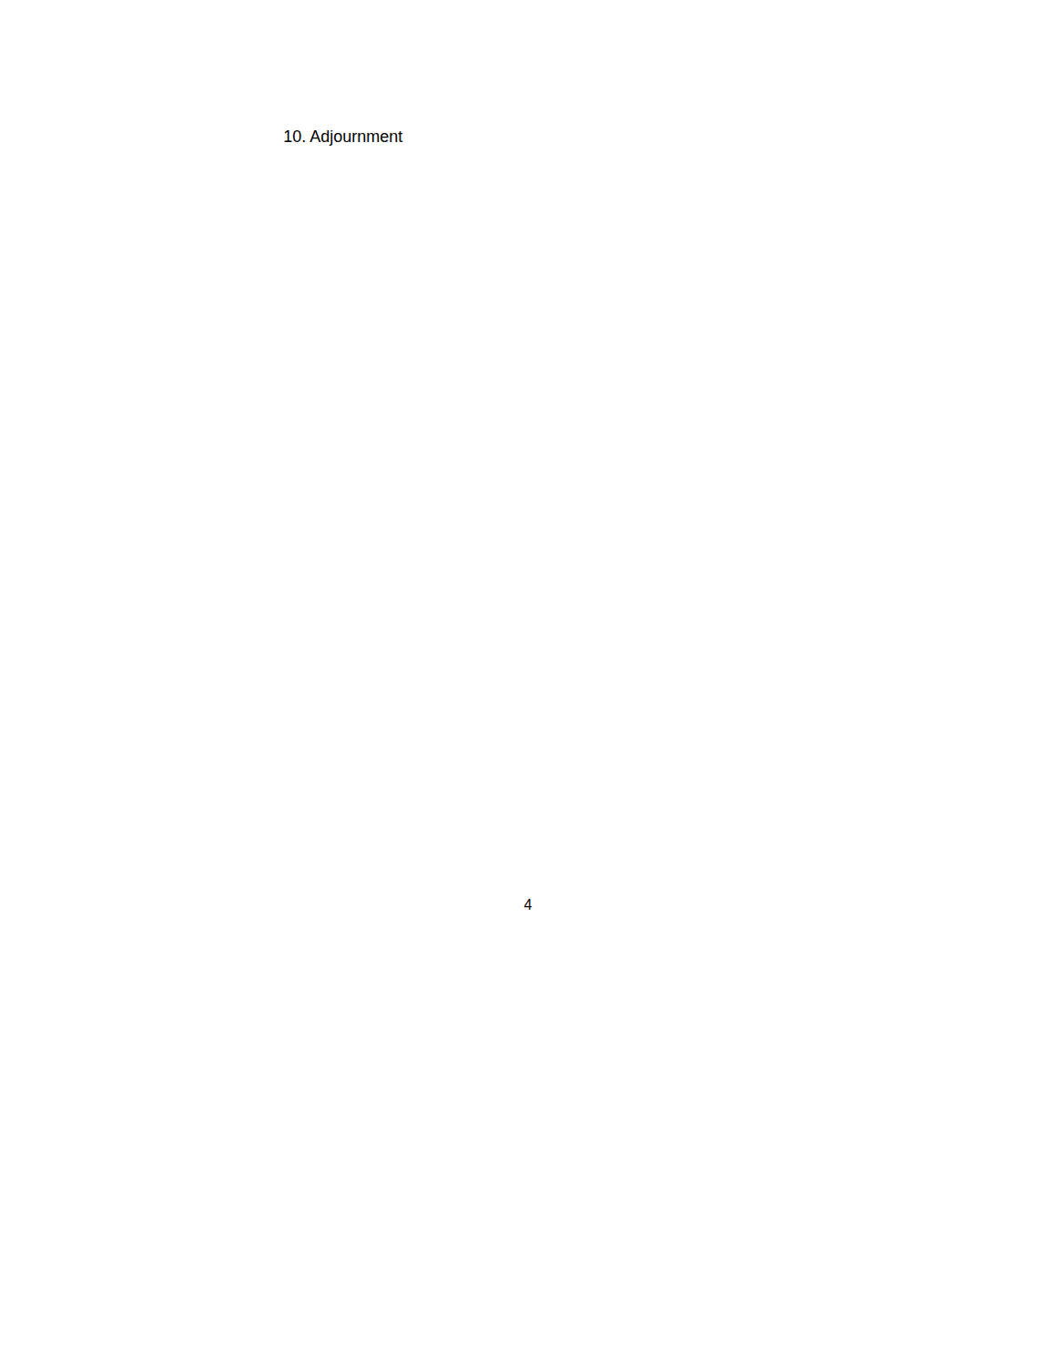10. Adjournment
4